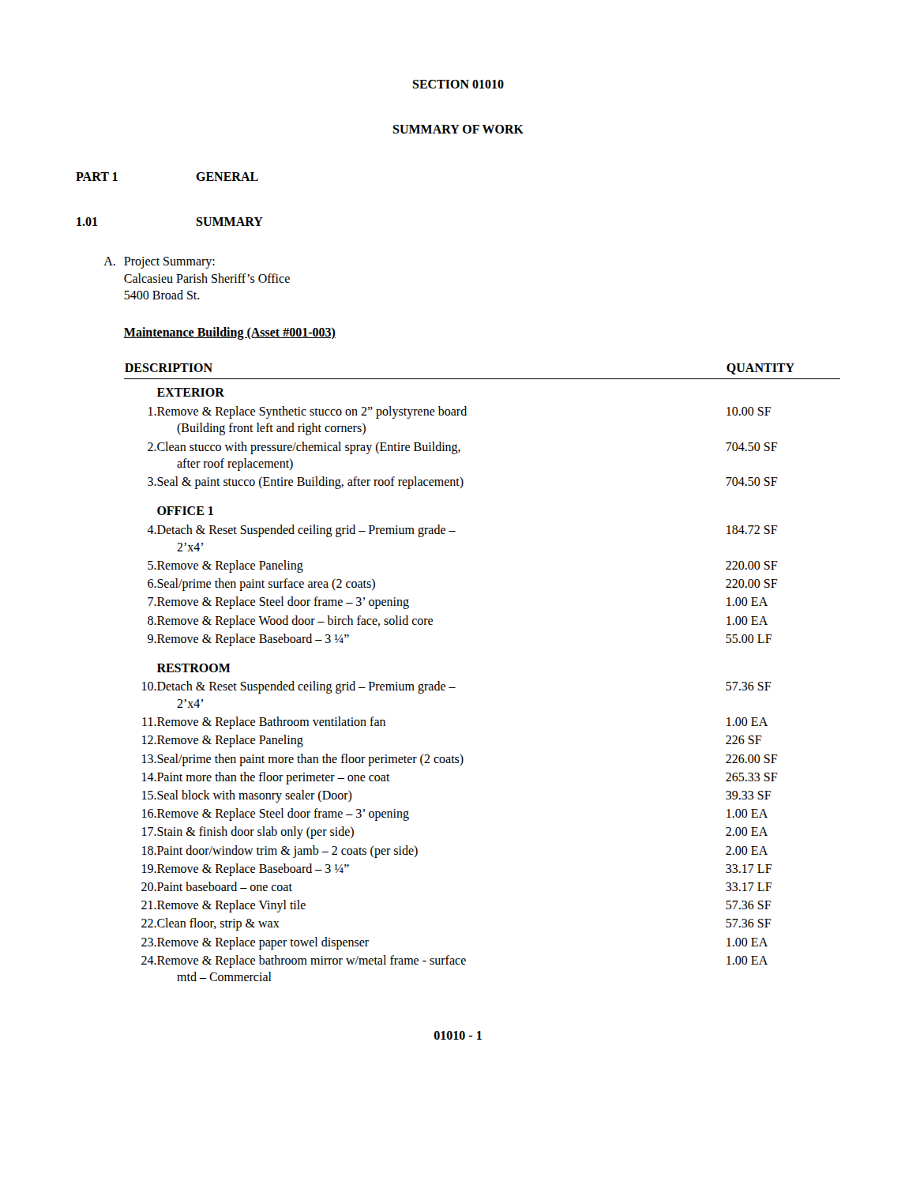SECTION 01010
SUMMARY OF WORK
PART 1 GENERAL
1.01 SUMMARY
A. Project Summary:
Calcasieu Parish Sheriff’s Office
5400 Broad St.
Maintenance Building (Asset #001-003)
| DESCRIPTION | QUANTITY |
| --- | --- |
| | EXTERIOR | |
| 1. | Remove & Replace Synthetic stucco on 2” polystyrene board (Building front left and right corners) | 10.00 SF |
| 2. | Clean stucco with pressure/chemical spray (Entire Building, after roof replacement) | 704.50 SF |
| 3. | Seal & paint stucco (Entire Building, after roof replacement) | 704.50 SF |
| | OFFICE 1 | |
| 4. | Detach & Reset Suspended ceiling grid – Premium grade – 2’x4’ | 184.72 SF |
| 5. | Remove & Replace Paneling | 220.00 SF |
| 6. | Seal/prime then paint surface area (2 coats) | 220.00 SF |
| 7. | Remove & Replace Steel door frame – 3’ opening | 1.00 EA |
| 8. | Remove & Replace Wood door – birch face, solid core | 1.00 EA |
| 9. | Remove & Replace Baseboard – 3 ¼” | 55.00 LF |
| | RESTROOM | |
| 10. | Detach & Reset Suspended ceiling grid – Premium grade – 2’x4’ | 57.36 SF |
| 11. | Remove & Replace Bathroom ventilation fan | 1.00 EA |
| 12. | Remove & Replace Paneling | 226 SF |
| 13. | Seal/prime then paint more than the floor perimeter (2 coats) | 226.00 SF |
| 14. | Paint more than the floor perimeter – one coat | 265.33 SF |
| 15. | Seal block with masonry sealer (Door) | 39.33 SF |
| 16. | Remove & Replace Steel door frame – 3’ opening | 1.00 EA |
| 17. | Stain & finish door slab only (per side) | 2.00 EA |
| 18. | Paint door/window trim & jamb – 2 coats (per side) | 2.00 EA |
| 19. | Remove & Replace Baseboard – 3 ¼” | 33.17 LF |
| 20. | Paint baseboard – one coat | 33.17 LF |
| 21. | Remove & Replace Vinyl tile | 57.36 SF |
| 22. | Clean floor, strip & wax | 57.36 SF |
| 23. | Remove & Replace paper towel dispenser | 1.00 EA |
| 24. | Remove & Replace bathroom mirror w/metal frame - surface mtd – Commercial | 1.00 EA |
01010 - 1